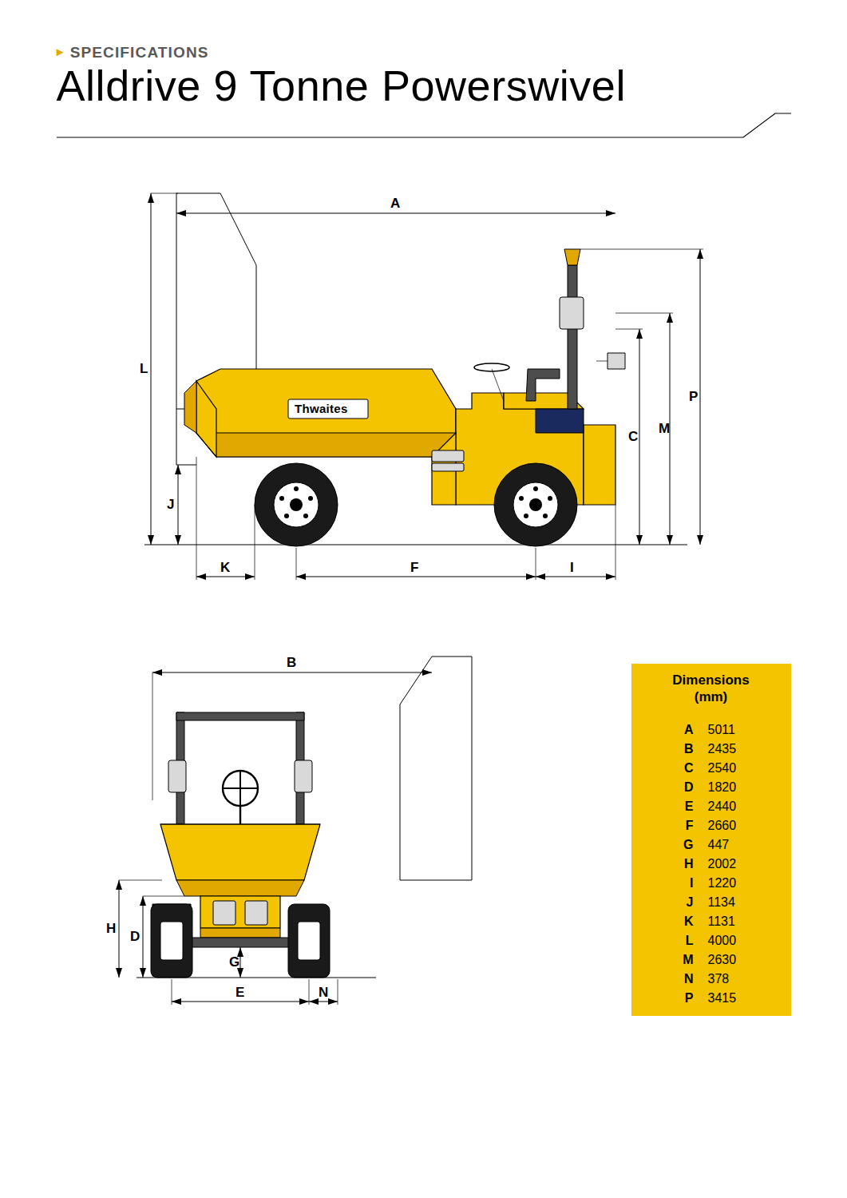▸SPECIFICATIONS
Alldrive 9 Tonne Powerswivel
A L J Thwaites C M P K F I
B H D G E N
Dimensions
(mm)
| A | 5011 |
| B | 2435 |
| C | 2540 |
| D | 1820 |
| E | 2440 |
| F | 2660 |
| G | 447 |
| H | 2002 |
| I | 1220 |
| J | 1134 |
| K | 1131 |
| L | 4000 |
| M | 2630 |
| N | 378 |
| P | 3415 |